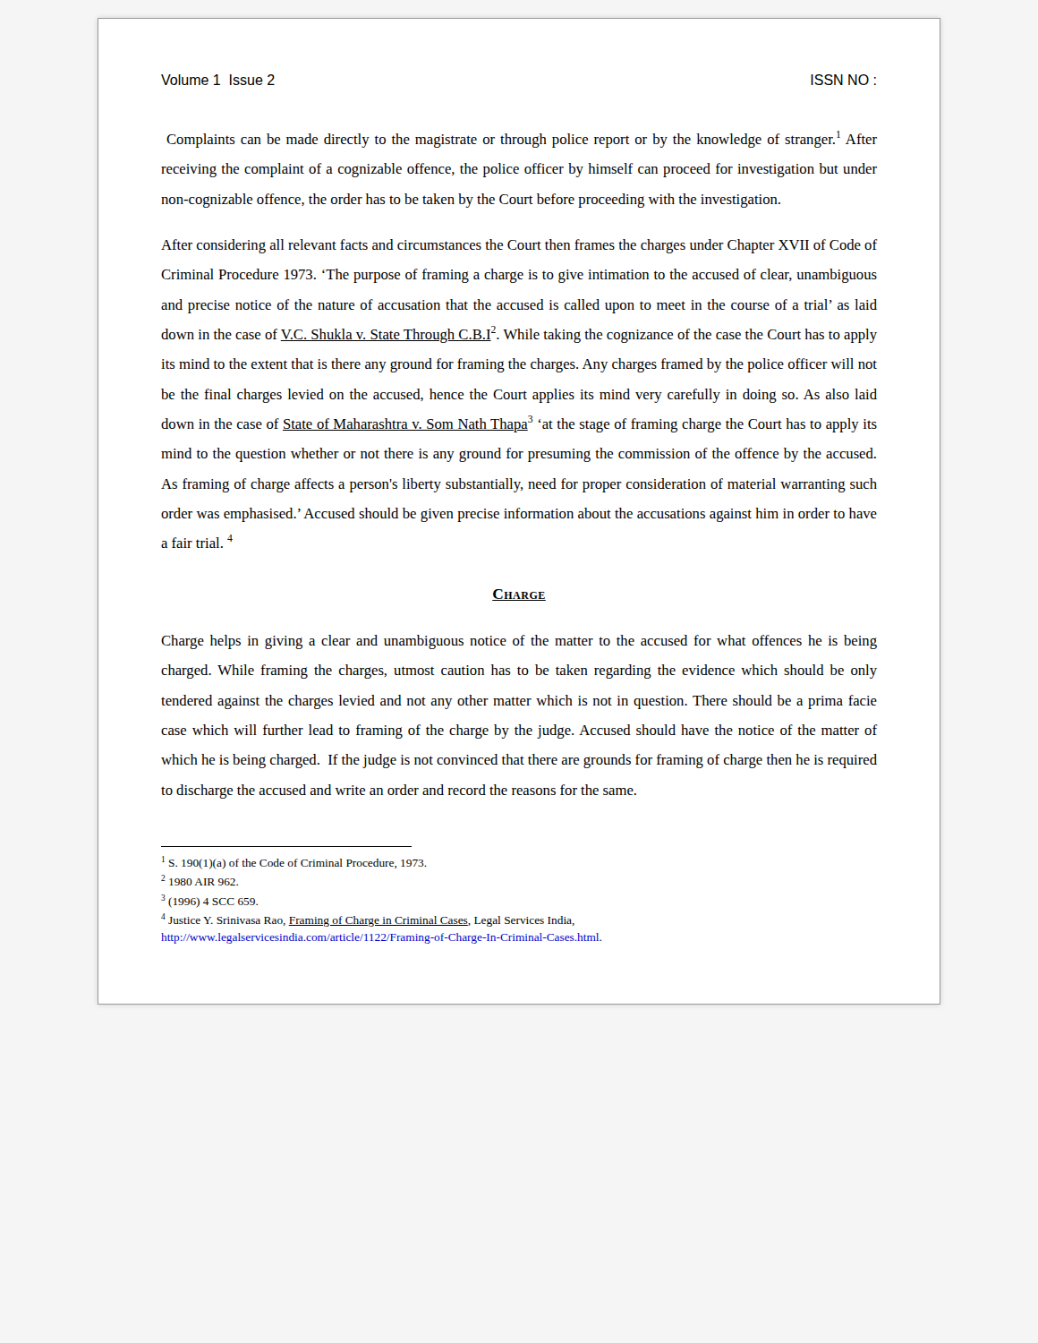Volume 1 Issue 2 ISSN NO :
Complaints can be made directly to the magistrate or through police report or by the knowledge of stranger.1 After receiving the complaint of a cognizable offence, the police officer by himself can proceed for investigation but under non-cognizable offence, the order has to be taken by the Court before proceeding with the investigation.
After considering all relevant facts and circumstances the Court then frames the charges under Chapter XVII of Code of Criminal Procedure 1973. ‘The purpose of framing a charge is to give intimation to the accused of clear, unambiguous and precise notice of the nature of accusation that the accused is called upon to meet in the course of a trial’ as laid down in the case of V.C. Shukla v. State Through C.B.I2. While taking the cognizance of the case the Court has to apply its mind to the extent that is there any ground for framing the charges. Any charges framed by the police officer will not be the final charges levied on the accused, hence the Court applies its mind very carefully in doing so. As also laid down in the case of State of Maharashtra v. Som Nath Thapa3 ‘at the stage of framing charge the Court has to apply its mind to the question whether or not there is any ground for presuming the commission of the offence by the accused. As framing of charge affects a person's liberty substantially, need for proper consideration of material warranting such order was emphasised.’ Accused should be given precise information about the accusations against him in order to have a fair trial. 4
Charge
Charge helps in giving a clear and unambiguous notice of the matter to the accused for what offences he is being charged. While framing the charges, utmost caution has to be taken regarding the evidence which should be only tendered against the charges levied and not any other matter which is not in question. There should be a prima facie case which will further lead to framing of the charge by the judge. Accused should have the notice of the matter of which he is being charged. If the judge is not convinced that there are grounds for framing of charge then he is required to discharge the accused and write an order and record the reasons for the same.
1 S. 190(1)(a) of the Code of Criminal Procedure, 1973.
2 1980 AIR 962.
3 (1996) 4 SCC 659.
4 Justice Y. Srinivasa Rao, Framing of Charge in Criminal Cases, Legal Services India,
http://www.legalservicesindia.com/article/1122/Framing-of-Charge-In-Criminal-Cases.html.